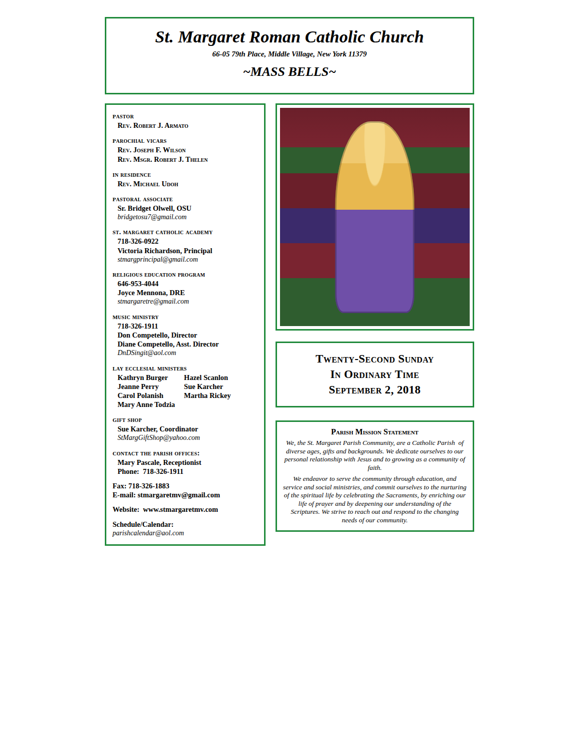St. Margaret Roman Catholic Church
66-05 79th Place, Middle Village, New York 11379
~MASS BELLS~
Pastor
Rev. Robert J. Armato
Parochial Vicars
Rev. Joseph F. Wilson
Rev. Msgr. Robert J. Thelen
In Residence
Rev. Michael Udoh
Pastoral Associate
Sr. Bridget Olwell, OSU
bridgetosu7@gmail.com
St. Margaret Catholic Academy
718-326-0922
Victoria Richardson, Principal
stmargprincipal@gmail.com
Religious Education Program
646-953-4044
Joyce Mennona, DRE
stmargaretre@gmail.com
Music Ministry
718-326-1911
Don Competello, Director
Diane Competello, Asst. Director
DnDSingit@aol.com
Lay Ecclesial Ministers
| Kathryn Burger | Hazel Scanlon |
| Jeanne Perry | Sue Karcher |
| Carol Polanish | Martha Rickey |
| Mary Anne Todzia | |
Gift Shop
Sue Karcher, Coordinator
StMargGiftShop@yahoo.com
Contact The Parish Offices:
Mary Pascale, Receptionist
Phone: 718-326-1911
Fax: 718-326-1883
E-mail: stmargaretmv@gmail.com
Website: www.stmargaretmv.com
Schedule/Calendar:
parishcalendar@aol.com
Twenty-Second Sunday
In Ordinary Time
September 2, 2018
Parish Mission Statement
We, the St. Margaret Parish Community, are a Catholic Parish of diverse ages, gifts and backgrounds. We dedicate ourselves to our personal relationship with Jesus and to growing as a community of faith.
We endeavor to serve the community through education, and service and social ministries, and commit ourselves to the nurturing of the spiritual life by celebrating the Sacraments, by enriching our life of prayer and by deepening our understanding of the Scriptures. We strive to reach out and respond to the changing needs of our community.